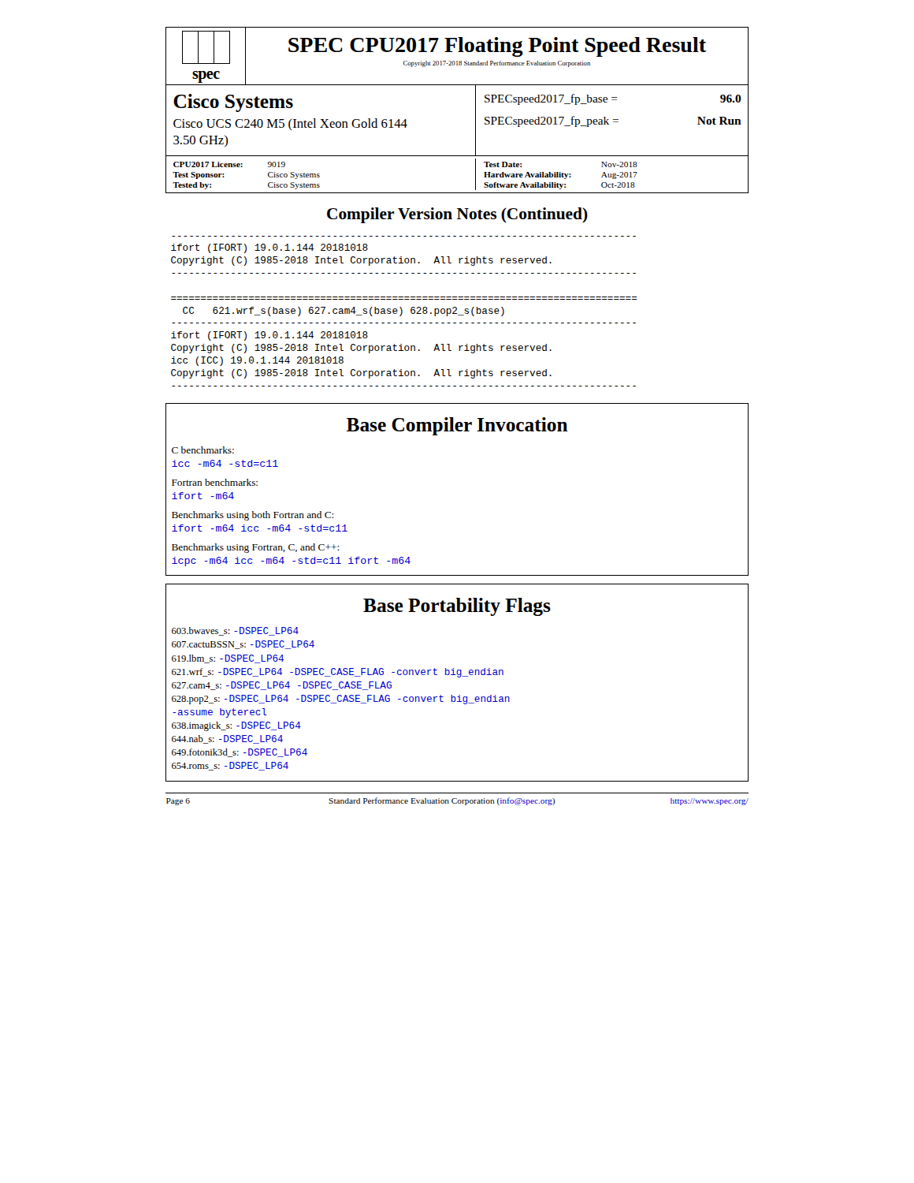spec
SPEC CPU2017 Floating Point Speed Result
Copyright 2017-2018 Standard Performance Evaluation Corporation
Cisco Systems
Cisco UCS C240 M5 (Intel Xeon Gold 6144
3.50 GHz)
SPECspeed2017_fp_base = 96.0
SPECspeed2017_fp_peak = Not Run
CPU2017 License: 9019
Test Sponsor: Cisco Systems
Tested by: Cisco Systems
Test Date: Nov-2018
Hardware Availability: Aug-2017
Software Availability: Oct-2018
Compiler Version Notes (Continued)
------------------------------------------------------------------------------
ifort (IFORT) 19.0.1.144 20181018
Copyright (C) 1985-2018 Intel Corporation.  All rights reserved.
------------------------------------------------------------------------------

==============================================================================
  CC   621.wrf_s(base) 627.cam4_s(base) 628.pop2_s(base)
------------------------------------------------------------------------------
ifort (IFORT) 19.0.1.144 20181018
Copyright (C) 1985-2018 Intel Corporation.  All rights reserved.
icc (ICC) 19.0.1.144 20181018
Copyright (C) 1985-2018 Intel Corporation.  All rights reserved.
------------------------------------------------------------------------------
Base Compiler Invocation
C benchmarks:
icc -m64 -std=c11
Fortran benchmarks:
ifort -m64
Benchmarks using both Fortran and C:
ifort -m64 icc -m64 -std=c11
Benchmarks using Fortran, C, and C++:
icpc -m64 icc -m64 -std=c11 ifort -m64
Base Portability Flags
603.bwaves_s: -DSPEC_LP64
607.cactuBSSN_s: -DSPEC_LP64
619.lbm_s: -DSPEC_LP64
621.wrf_s: -DSPEC_LP64 -DSPEC_CASE_FLAG -convert big_endian
627.cam4_s: -DSPEC_LP64 -DSPEC_CASE_FLAG
628.pop2_s: -DSPEC_LP64 -DSPEC_CASE_FLAG -convert big_endian
-assume byterecl
638.imagick_s: -DSPEC_LP64
644.nab_s: -DSPEC_LP64
649.fotonik3d_s: -DSPEC_LP64
654.roms_s: -DSPEC_LP64
Page 6
Standard Performance Evaluation Corporation (info@spec.org)
https://www.spec.org/